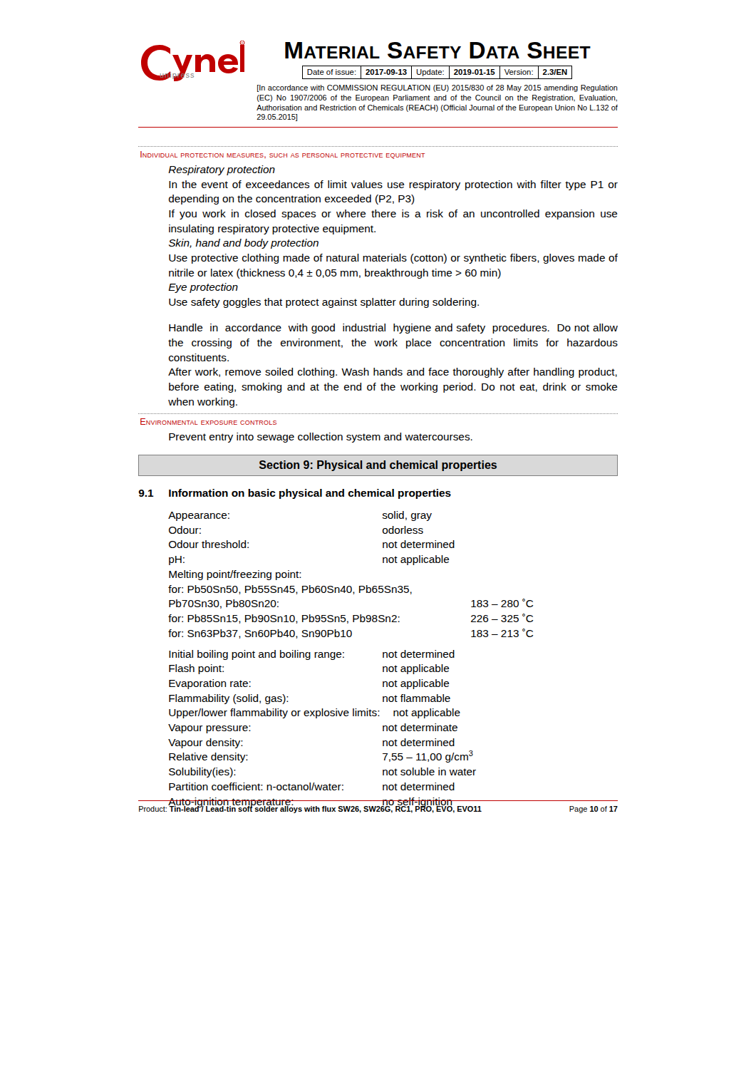R unipress
MATERIAL SAFETY DATA SHEET
| Date of issue: | 2017-09-13 | Update: | 2019-01-15 | Version: | 2.3/EN |
[In accordance with COMMISSION REGULATION (EU) 2015/830 of 28 May 2015 amending Regulation (EC) No 1907/2006 of the European Parliament and of the Council on the Registration, Evaluation, Authorisation and Restriction of Chemicals (REACH) (Official Journal of the European Union No L.132 of 29.05.2015]
Individual protection measures, such as personal protective equipment
Respiratory protection
In the event of exceedances of limit values use respiratory protection with filter type P1 or depending on the concentration exceeded (P2, P3)
If you work in closed spaces or where there is a risk of an uncontrolled expansion use insulating respiratory protective equipment.
Skin, hand and body protection
Use protective clothing made of natural materials (cotton) or synthetic fibers, gloves made of nitrile or latex (thickness 0,4 ± 0,05 mm, breakthrough time > 60 min)
Eye protection
Use safety goggles that protect against splatter during soldering.
Handle in accordance with good industrial hygiene and safety procedures. Do not allow the crossing of the environment, the work place concentration limits for hazardous constituents.
After work, remove soiled clothing. Wash hands and face thoroughly after handling product, before eating, smoking and at the end of the working period. Do not eat, drink or smoke when working.
Environmental exposure controls
Prevent entry into sewage collection system and watercourses.
Section 9: Physical and chemical properties
9.1 Information on basic physical and chemical properties
Appearance:
solid, gray
Odour:
odorless
Odour threshold:
not determined
pH:
not applicable
Melting point/freezing point:
for: Pb50Sn50, Pb55Sn45, Pb60Sn40, Pb65Sn35,
Pb70Sn30, Pb80Sn20: 183 – 280 ˚C
for: Pb85Sn15, Pb90Sn10, Pb95Sn5, Pb98Sn2: 226 – 325 ˚C
for: Sn63Pb37, Sn60Pb40, Sn90Pb10183 – 213 ˚C
Initial boiling point and boiling range:
not determined
Flash point:
not applicable
Evaporation rate:
not applicable
Flammability (solid, gas):
not flammable
Upper/lower flammability or explosive limits:
not applicable
Vapour pressure:
not determinate
Vapour density:
not determined
Relative density:
7,55 – 11,00 g/cm3
Solubility(ies):
not soluble in water
Partition coefficient: n-octanol/water:
not determined
Auto-ignition temperature:
no self-ignition
Product: Tin-lead / Lead-tin soft solder alloys with flux SW26, SW26G, RC1, PRO, EVO, EVO11
Page 10 of 17